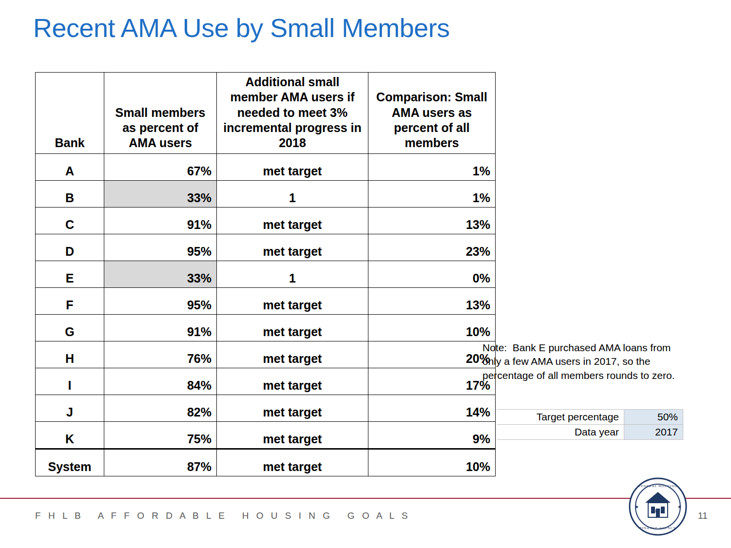Recent AMA Use by Small Members
| Bank | Small members as percent of AMA users | Additional small member AMA users if needed to meet 3% incremental progress in 2018 | Comparison: Small AMA users as percent of all members |
| --- | --- | --- | --- |
| A | 67% | met target | 1% |
| B | 33% | 1 | 1% |
| C | 91% | met target | 13% |
| D | 95% | met target | 23% |
| E | 33% | 1 | 0% |
| F | 95% | met target | 13% |
| G | 91% | met target | 10% |
| H | 76% | met target | 20% |
| I | 84% | met target | 17% |
| J | 82% | met target | 14% |
| K | 75% | met target | 9% |
| System | 87% | met target | 10% |
Note: Bank E purchased AMA loans from only a few AMA users in 2017, so the percentage of all members rounds to zero.
| Target percentage | 50% |
| Data year | 2017 |
F H L B A F F O R D A B L E H O U S I N G G O A L S
11
FHFA FEDERAL HOUSING FINANCE AGENCY ★ ★